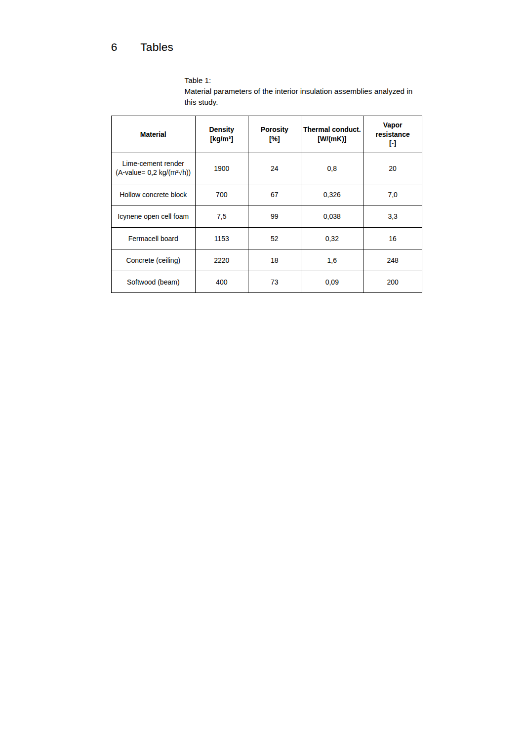6 Tables
Table 1:
Material parameters of the interior insulation assemblies analyzed in this study.
| Material | Density [kg/m³] | Porosity [%] | Thermal conduct. [W/(mK)] | Vapor resistance [-] |
| --- | --- | --- | --- | --- |
| Lime-cement render (A-value= 0,2 kg/(m² √ h)) | 1900 | 24 | 0,8 | 20 |
| Hollow concrete block | 700 | 67 | 0,326 | 7,0 |
| Icynene open cell foam | 7,5 | 99 | 0,038 | 3,3 |
| Fermacell board | 1153 | 52 | 0,32 | 16 |
| Concrete (ceiling) | 2220 | 18 | 1,6 | 248 |
| Softwood (beam) | 400 | 73 | 0,09 | 200 |